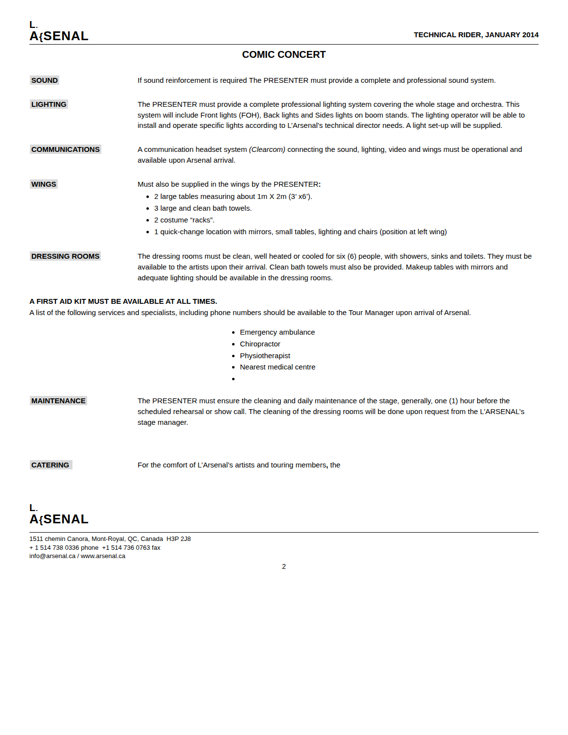L.
A{SENAL
TECHNICAL RIDER, JANUARY 2014
COMIC CONCERT
| SOUND | If sound reinforcement is required The PRESENTER must provide a complete and professional sound system. |
| LIGHTING | The PRESENTER must provide a complete professional lighting system covering the whole stage and orchestra. This system will include Front lights (FOH), Back lights and Sides lights on boom stands. The lighting operator will be able to install and operate specific lights according to L’Arsenal’s technical director needs. A light set-up will be supplied. |
| COMMUNICATIONS | A communication headset system (Clearcom) connecting the sound, lighting, video and wings must be operational and available upon Arsenal arrival. |
| WINGS | Must also be supplied in the wings by the PRESENTER : 2 large tables measuring about 1m X 2m (3’ x6’). 3 large and clean bath towels. 2 costume “racks”. 1 quick-change location with mirrors, small tables, lighting and chairs (position at left wing) |
| DRESSING ROOMS | The dressing rooms must be clean, well heated or cooled for six (6) people, with showers, sinks and toilets. They must be available to the artists upon their arrival. Clean bath towels must also be provided. Makeup tables with mirrors and adequate lighting should be available in the dressing rooms. |
A FIRST AID KIT MUST BE AVAILABLE AT ALL TIMES.
A list of the following services and specialists, including phone numbers should be available to the Tour Manager upon arrival of Arsenal.
Emergency ambulance
Chiropractor
Physiotherapist
Nearest medical centre
| MAINTENANCE | The PRESENTER must ensure the cleaning and daily maintenance of the stage, generally, one (1) hour before the scheduled rehearsal or show call. The cleaning of the dressing rooms will be done upon request from the L’ARSENAL’s stage manager. |
| CATERING | For the comfort of L’Arsenal’s artists and touring members , the |
L.
A{SENAL
1511 chemin Canora, Mont-Royal, QC, Canada H3P 2J8
+ 1 514 738 0336 phone +1 514 736 0763 fax
info@arsenal.ca / www.arsenal.ca
2